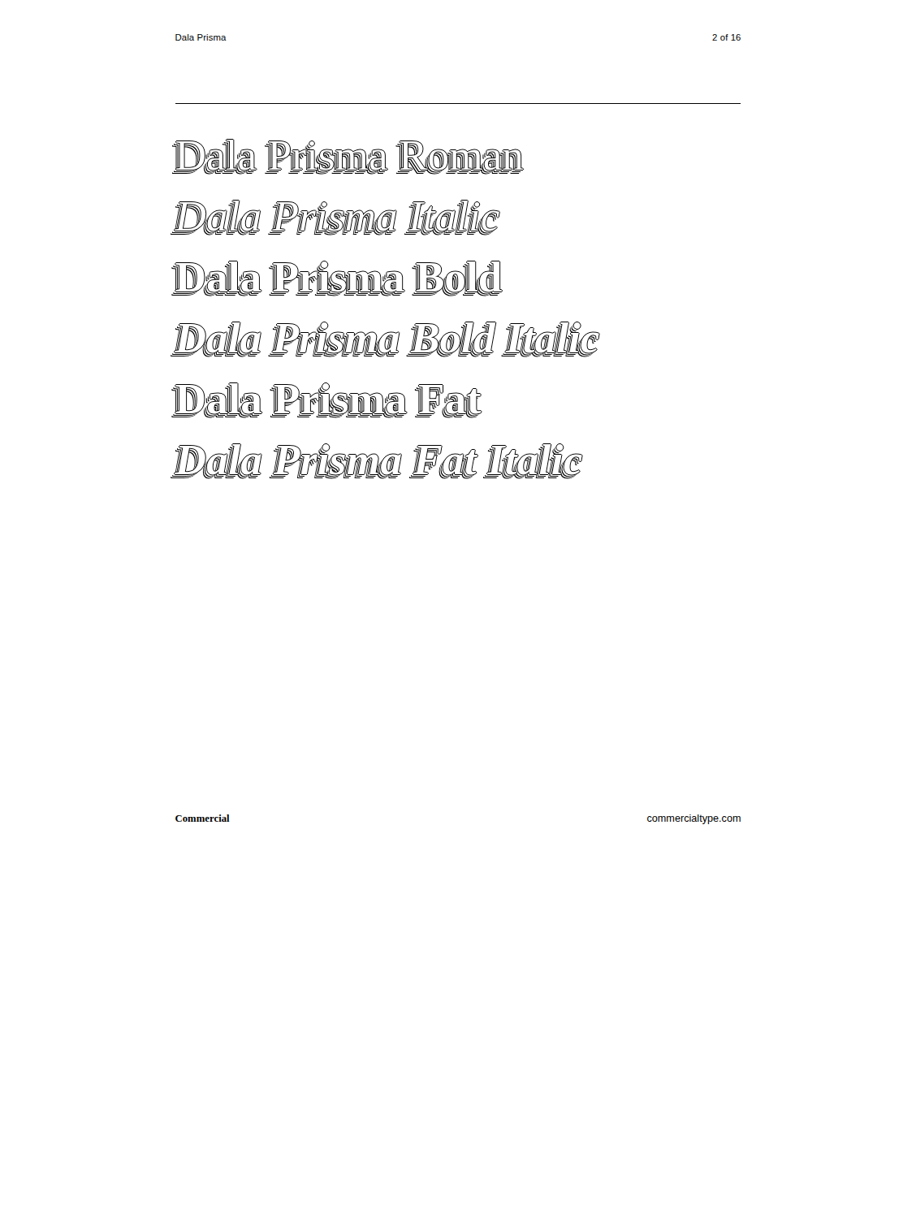Dala Prisma 2 of 16
Dala Prisma Roman
Dala Prisma Italic
Dala Prisma Bold
Dala Prisma Bold Italic
Dala Prisma Fat
Dala Prisma Fat Italic
Commercial commercialtype.com